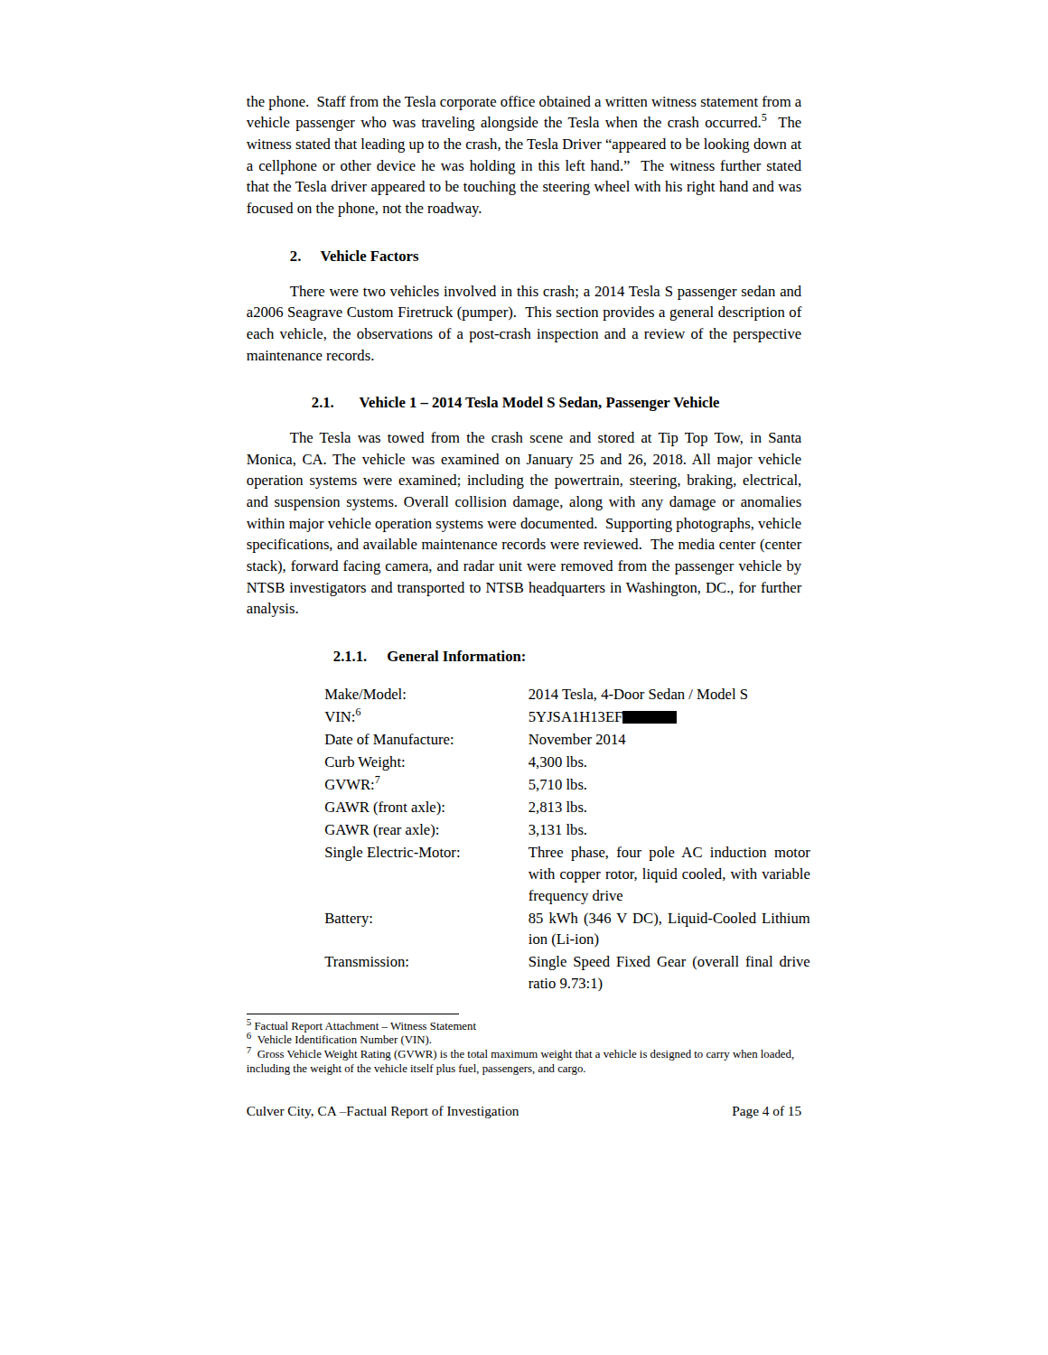the phone. Staff from the Tesla corporate office obtained a written witness statement from a vehicle passenger who was traveling alongside the Tesla when the crash occurred.5 The witness stated that leading up to the crash, the Tesla Driver “appeared to be looking down at a cellphone or other device he was holding in this left hand.” The witness further stated that the Tesla driver appeared to be touching the steering wheel with his right hand and was focused on the phone, not the roadway.
2. Vehicle Factors
There were two vehicles involved in this crash; a 2014 Tesla S passenger sedan and a2006 Seagrave Custom Firetruck (pumper). This section provides a general description of each vehicle, the observations of a post-crash inspection and a review of the perspective maintenance records.
2.1. Vehicle 1 – 2014 Tesla Model S Sedan, Passenger Vehicle
The Tesla was towed from the crash scene and stored at Tip Top Tow, in Santa Monica, CA. The vehicle was examined on January 25 and 26, 2018. All major vehicle operation systems were examined; including the powertrain, steering, braking, electrical, and suspension systems. Overall collision damage, along with any damage or anomalies within major vehicle operation systems were documented. Supporting photographs, vehicle specifications, and available maintenance records were reviewed. The media center (center stack), forward facing camera, and radar unit were removed from the passenger vehicle by NTSB investigators and transported to NTSB headquarters in Washington, DC., for further analysis.
2.1.1. General Information:
| Make/Model: | 2014 Tesla, 4-Door Sedan / Model S |
| VIN: 6 | 5YJSA1H13EF |
| Date of Manufacture: | November 2014 |
| Curb Weight: | 4,300 lbs. |
| GVWR: 7 | 5,710 lbs. |
| GAWR (front axle): | 2,813 lbs. |
| GAWR (rear axle): | 3,131 lbs. |
| Single Electric-Motor: | Three phase, four pole AC induction motor with copper rotor, liquid cooled, with variable frequency drive |
| Battery: | 85 kWh (346 V DC), Liquid-Cooled Lithium ion (Li-ion) |
| Transmission: | Single Speed Fixed Gear (overall final drive ratio 9.73:1) |
5 Factual Report Attachment – Witness Statement
6 Vehicle Identification Number (VIN).
7 Gross Vehicle Weight Rating (GVWR) is the total maximum weight that a vehicle is designed to carry when loaded, including the weight of the vehicle itself plus fuel, passengers, and cargo.
Culver City, CA –Factual Report of Investigation
Page 4 of 15